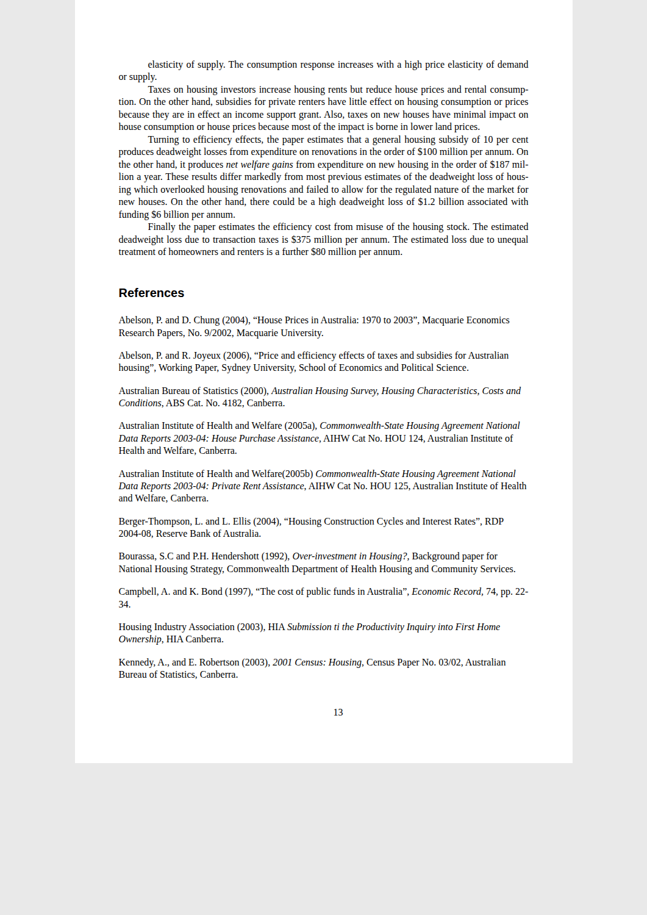elasticity of supply. The consumption response increases with a high price elasticity of demand or supply.
Taxes on housing investors increase housing rents but reduce house prices and rental consumption. On the other hand, subsidies for private renters have little effect on housing consumption or prices because they are in effect an income support grant. Also, taxes on new houses have minimal impact on house consumption or house prices because most of the impact is borne in lower land prices.
Turning to efficiency effects, the paper estimates that a general housing subsidy of 10 per cent produces deadweight losses from expenditure on renovations in the order of $100 million per annum. On the other hand, it produces net welfare gains from expenditure on new housing in the order of $187 million a year. These results differ markedly from most previous estimates of the deadweight loss of housing which overlooked housing renovations and failed to allow for the regulated nature of the market for new houses. On the other hand, there could be a high deadweight loss of $1.2 billion associated with funding $6 billion per annum.
Finally the paper estimates the efficiency cost from misuse of the housing stock. The estimated deadweight loss due to transaction taxes is $375 million per annum. The estimated loss due to unequal treatment of homeowners and renters is a further $80 million per annum.
References
Abelson, P. and D. Chung (2004), “House Prices in Australia: 1970 to 2003”, Macquarie Economics Research Papers, No. 9/2002, Macquarie University.
Abelson, P. and R. Joyeux (2006), “Price and efficiency effects of taxes and subsidies for Australian housing”, Working Paper, Sydney University, School of Economics and Political Science.
Australian Bureau of Statistics (2000), Australian Housing Survey, Housing Characteristics, Costs and Conditions, ABS Cat. No. 4182, Canberra.
Australian Institute of Health and Welfare (2005a), Commonwealth-State Housing Agreement National Data Reports 2003-04: House Purchase Assistance, AIHW Cat No. HOU 124, Australian Institute of Health and Welfare, Canberra.
Australian Institute of Health and Welfare(2005b) Commonwealth-State Housing Agreement National Data Reports 2003-04: Private Rent Assistance, AIHW Cat No. HOU 125, Australian Institute of Health and Welfare, Canberra.
Berger-Thompson, L. and L. Ellis (2004), “Housing Construction Cycles and Interest Rates”, RDP 2004-08, Reserve Bank of Australia.
Bourassa, S.C and P.H. Hendershott (1992), Over-investment in Housing?, Background paper for National Housing Strategy, Commonwealth Department of Health Housing and Community Services.
Campbell, A. and K. Bond (1997), “The cost of public funds in Australia”, Economic Record, 74, pp. 22-34.
Housing Industry Association (2003), HIA Submission ti the Productivity Inquiry into First Home Ownership, HIA Canberra.
Kennedy, A., and E. Robertson (2003), 2001 Census: Housing, Census Paper No. 03/02, Australian Bureau of Statistics, Canberra.
13